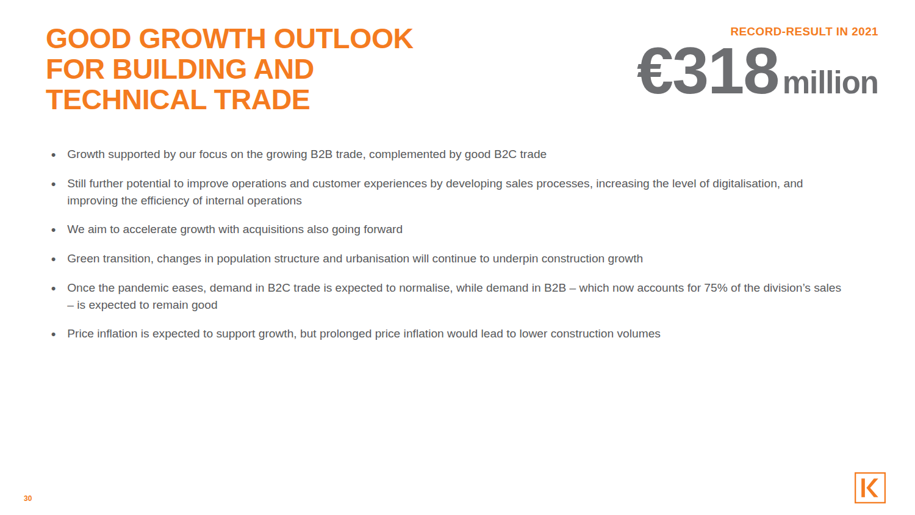Good growth outlook
for building and
technical trade
Record-result in 2021
€318million
Growth supported by our focus on the growing B2B trade, complemented by good B2C trade
Still further potential to improve operations and customer experiences by developing sales processes, increasing the level of digitalisation, and improving the efficiency of internal operations
We aim to accelerate growth with acquisitions also going forward
Green transition, changes in population structure and urbanisation will continue to underpin construction growth
Once the pandemic eases, demand in B2C trade is expected to normalise, while demand in B2B – which now accounts for 75% of the division’s sales – is expected to remain good
Price inflation is expected to support growth, but prolonged price inflation would lead to lower construction volumes
30